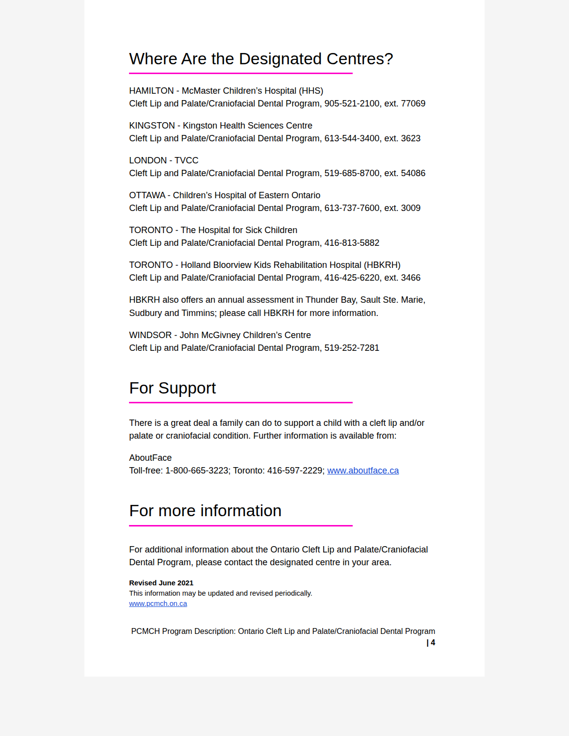Where Are the Designated Centres?
HAMILTON - McMaster Children’s Hospital (HHS)
Cleft Lip and Palate/Craniofacial Dental Program, 905-521-2100, ext. 77069
KINGSTON - Kingston Health Sciences Centre
Cleft Lip and Palate/Craniofacial Dental Program, 613-544-3400, ext. 3623
LONDON - TVCC
Cleft Lip and Palate/Craniofacial Dental Program, 519-685-8700, ext. 54086
OTTAWA - Children’s Hospital of Eastern Ontario
Cleft Lip and Palate/Craniofacial Dental Program, 613-737-7600, ext. 3009
TORONTO - The Hospital for Sick Children
Cleft Lip and Palate/Craniofacial Dental Program, 416-813-5882
TORONTO - Holland Bloorview Kids Rehabilitation Hospital (HBKRH)
Cleft Lip and Palate/Craniofacial Dental Program, 416-425-6220, ext. 3466
HBKRH also offers an annual assessment in Thunder Bay, Sault Ste. Marie, Sudbury and Timmins; please call HBKRH for more information.
WINDSOR - John McGivney Children’s Centre
Cleft Lip and Palate/Craniofacial Dental Program, 519-252-7281
For Support
There is a great deal a family can do to support a child with a cleft lip and/or palate or craniofacial condition. Further information is available from:
AboutFace
Toll-free: 1-800-665-3223; Toronto: 416-597-2229; www.aboutface.ca
For more information
For additional information about the Ontario Cleft Lip and Palate/Craniofacial Dental Program, please contact the designated centre in your area.
Revised June 2021
This information may be updated and revised periodically.
www.pcmch.on.ca
PCMCH Program Description: Ontario Cleft Lip and Palate/Craniofacial Dental Program | 4